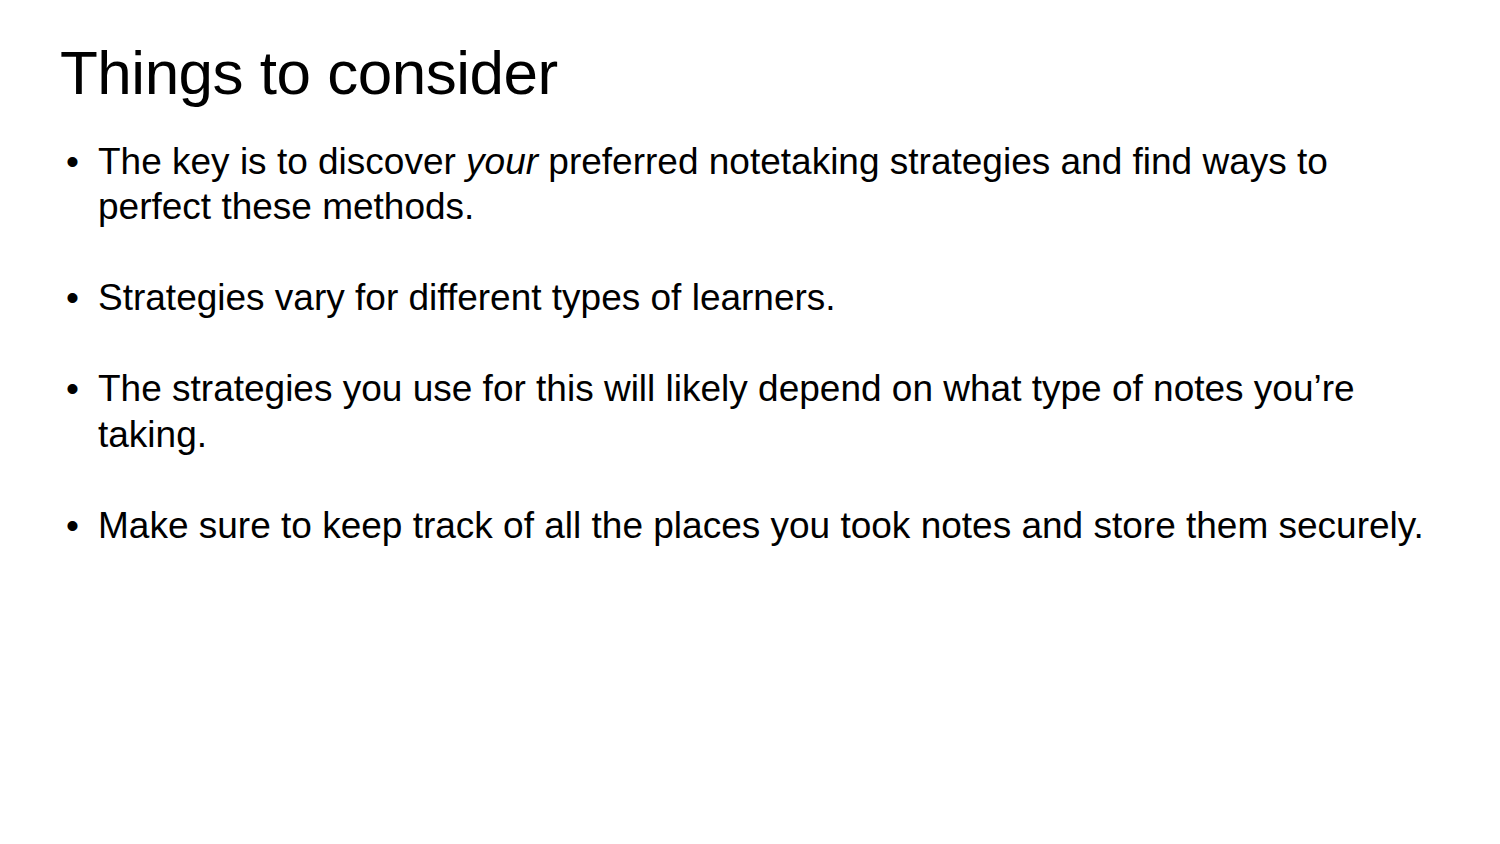Things to consider
The key is to discover your preferred notetaking strategies and find ways to perfect these methods.
Strategies vary for different types of learners.
The strategies you use for this will likely depend on what type of notes you’re taking.
Make sure to keep track of all the places you took notes and store them securely.